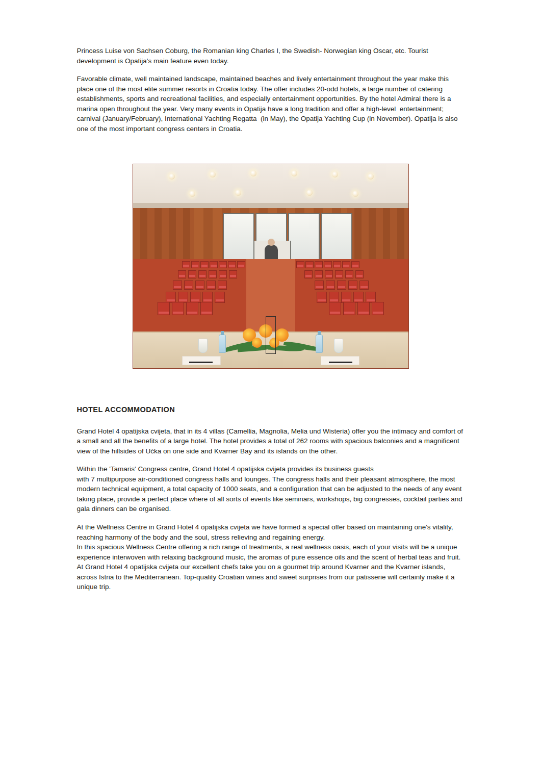Princess Luise von Sachsen Coburg, the Romanian king Charles I, the Swedish- Norwegian king Oscar, etc. Tourist development is Opatija's main feature even today.
Favorable climate, well maintained landscape, maintained beaches and lively entertainment throughout the year make this place one of the most elite summer resorts in Croatia today. The offer includes 20-odd hotels, a large number of catering establishments, sports and recreational facilities, and especially entertainment opportunities. By the hotel Admiral there is a marina open throughout the year. Very many events in Opatija have a long tradition and offer a high-level entertainment; carnival (January/February), International Yachting Regatta (in May), the Opatija Yachting Cup (in November). Opatija is also one of the most important congress centers in Croatia.
Hotel accommodation
Grand Hotel 4 opatijska cvijeta, that in its 4 villas (Camellia, Magnolia, Melia und Wisteria) offer you the intimacy and comfort of a small and all the benefits of a large hotel. The hotel provides a total of 262 rooms with spacious balconies and a magnificent view of the hillsides of Učka on one side and Kvarner Bay and its islands on the other.
Within the 'Tamaris' Congress centre, Grand Hotel 4 opatijska cvijeta provides its business guests
with 7 multipurpose air-conditioned congress halls and lounges. The congress halls and their pleasant atmosphere, the most modern technical equipment, a total capacity of 1000 seats, and a configuration that can be adjusted to the needs of any event taking place, provide a perfect place where of all sorts of events like seminars, workshops, big congresses, cocktail parties and gala dinners can be organised.
At the Wellness Centre in Grand Hotel 4 opatijska cvijeta we have formed a special offer based on maintaining one's vitality, reaching harmony of the body and the soul, stress relieving and regaining energy.
In this spacious Wellness Centre offering a rich range of treatments, a real wellness oasis, each of your visits will be a unique experience interwoven with relaxing background music, the aromas of pure essence oils and the scent of herbal teas and fruit. At Grand Hotel 4 opatijska cvijeta our excellent chefs take you on a gourmet trip around Kvarner and the Kvarner islands, across Istria to the Mediterranean. Top-quality Croatian wines and sweet surprises from our patisserie will certainly make it a unique trip.